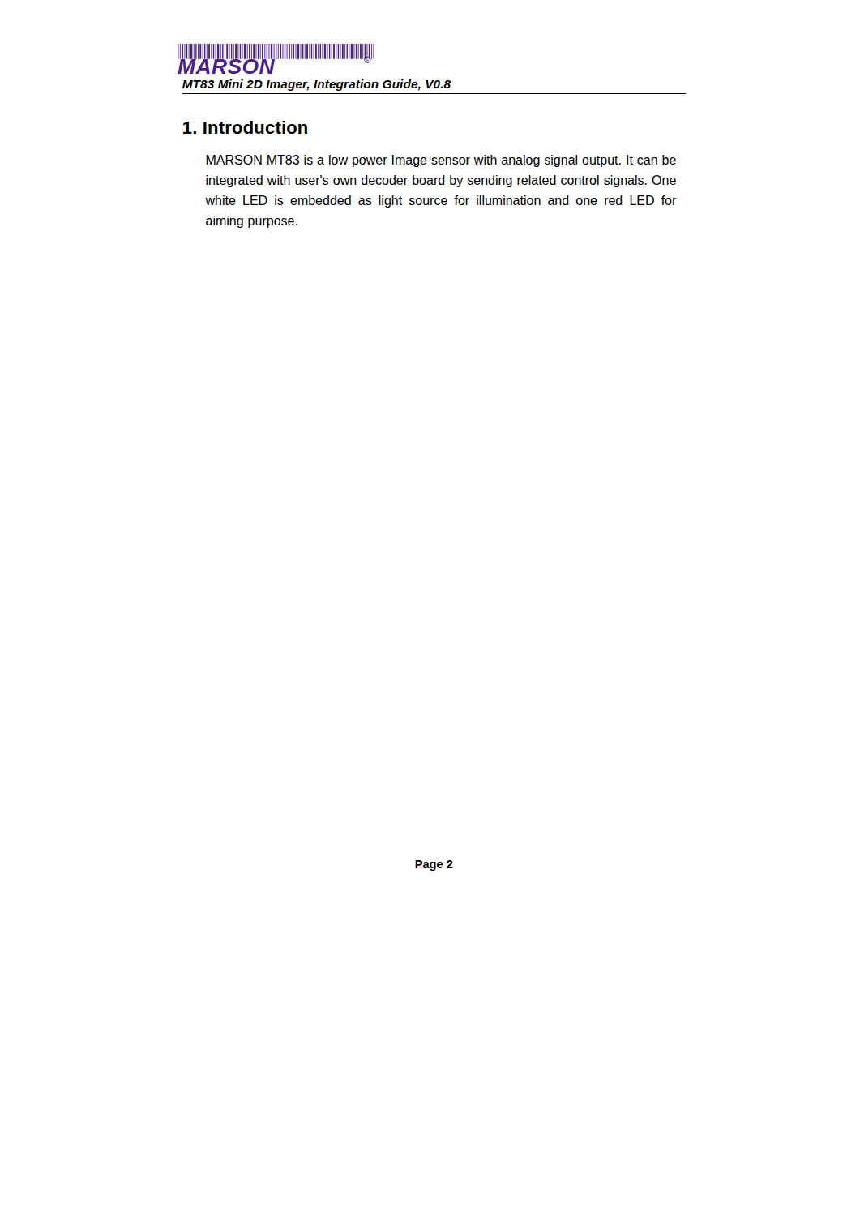MARSON R
MT83 Mini 2D Imager, Integration Guide, V0.8
1. Introduction
MARSON MT83 is a low power Image sensor with analog signal output. It can be integrated with user's own decoder board by sending related control signals. One white LED is embedded as light source for illumination and one red LED for aiming purpose.
Page 2